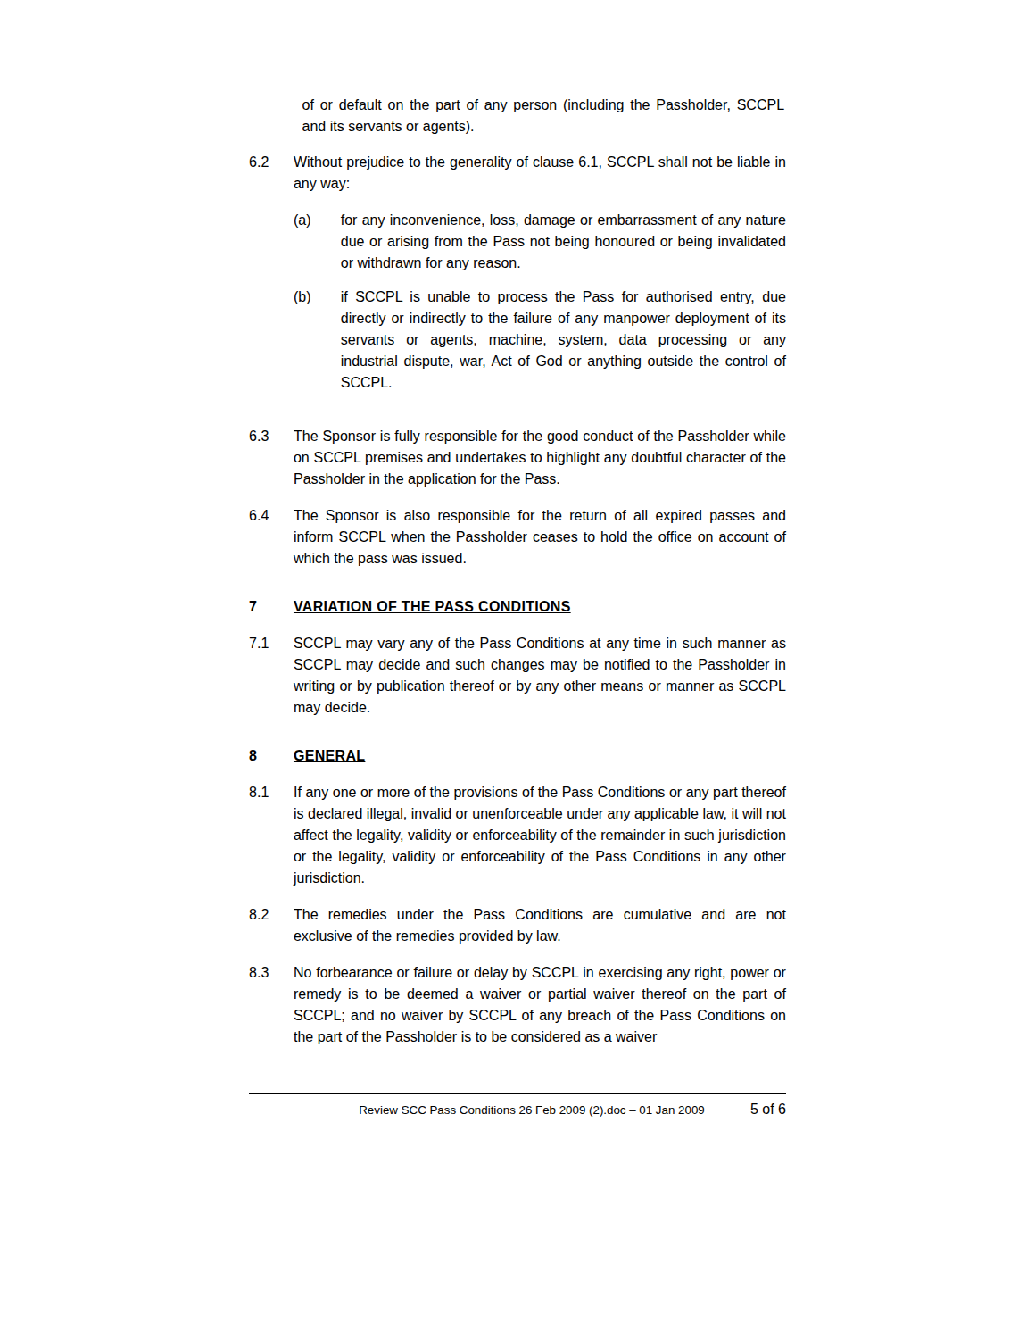of or default on the part of any person (including the Passholder, SCCPL and its servants or agents).
6.2
Without prejudice to the generality of clause 6.1, SCCPL shall not be liable in any way:
(a)
for any inconvenience, loss, damage or embarrassment of any nature due or arising from the Pass not being honoured or being invalidated or withdrawn for any reason.
(b)
if SCCPL is unable to process the Pass for authorised entry, due directly or indirectly to the failure of any manpower deployment of its servants or agents, machine, system, data processing or any industrial dispute, war, Act of God or anything outside the control of SCCPL.
6.3
The Sponsor is fully responsible for the good conduct of the Passholder while on SCCPL premises and undertakes to highlight any doubtful character of the Passholder in the application for the Pass.
6.4
The Sponsor is also responsible for the return of all expired passes and inform SCCPL when the Passholder ceases to hold the office on account of which the pass was issued.
7
VARIATION OF THE PASS CONDITIONS
7.1
SCCPL may vary any of the Pass Conditions at any time in such manner as SCCPL may decide and such changes may be notified to the Passholder in writing or by publication thereof or by any other means or manner as SCCPL may decide.
8
GENERAL
8.1
If any one or more of the provisions of the Pass Conditions or any part thereof is declared illegal, invalid or unenforceable under any applicable law, it will not affect the legality, validity or enforceability of the remainder in such jurisdiction or the legality, validity or enforceability of the Pass Conditions in any other jurisdiction.
8.2
The remedies under the Pass Conditions are cumulative and are not exclusive of the remedies provided by law.
8.3
No forbearance or failure or delay by SCCPL in exercising any right, power or remedy is to be deemed a waiver or partial waiver thereof on the part of SCCPL; and no waiver by SCCPL of any breach of the Pass Conditions on the part of the Passholder is to be considered as a waiver
Review SCC Pass Conditions 26 Feb 2009 (2).doc – 01 Jan 2009
5 of 6